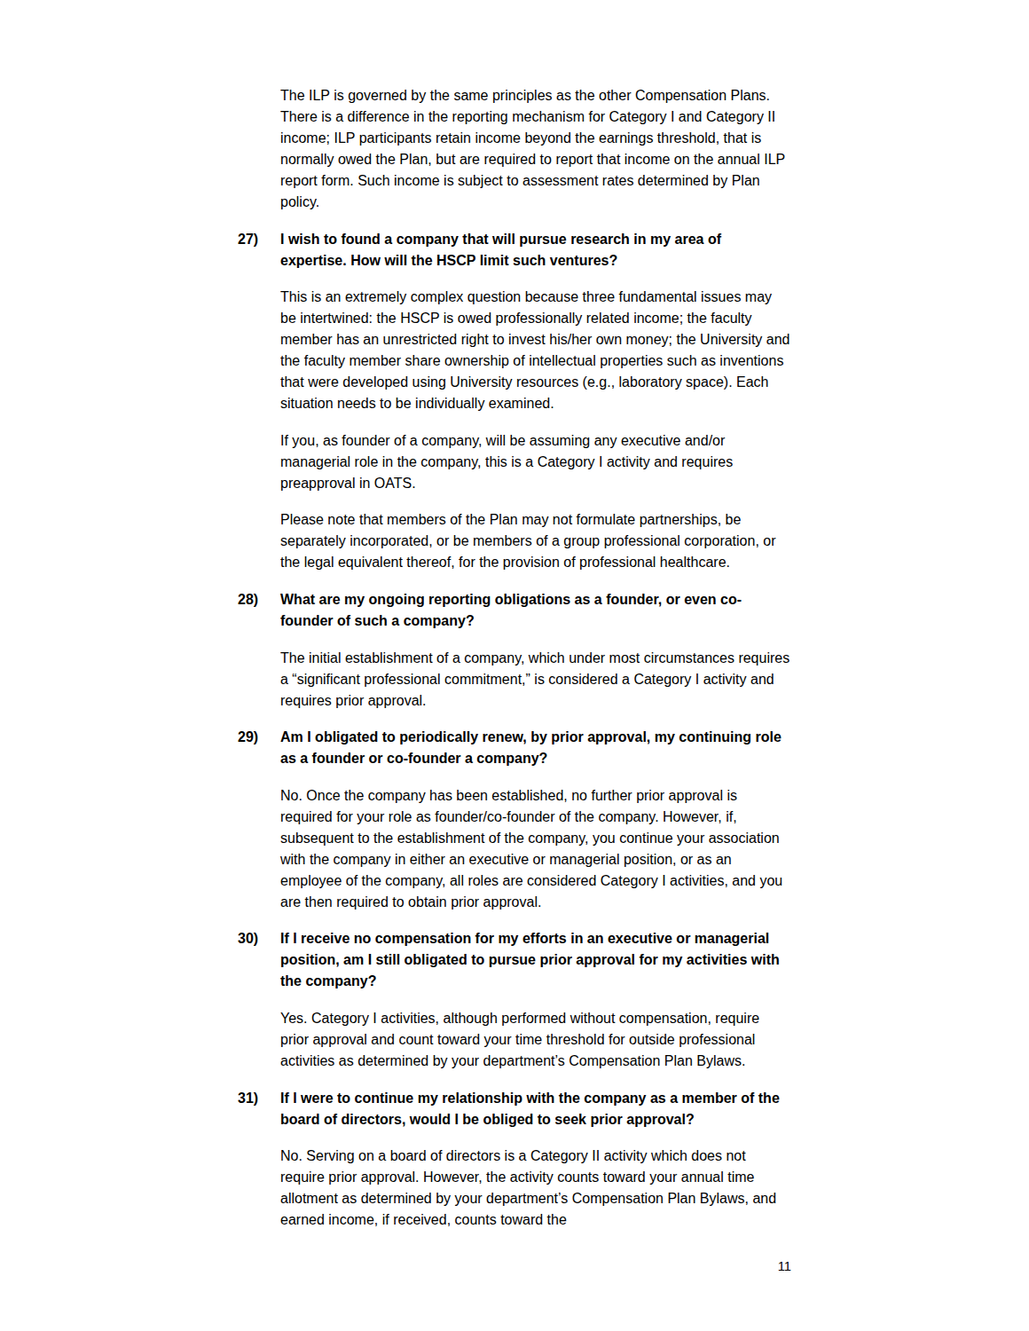The ILP is governed by the same principles as the other Compensation Plans. There is a difference in the reporting mechanism for Category I and Category II income; ILP participants retain income beyond the earnings threshold, that is normally owed the Plan, but are required to report that income on the annual ILP report form. Such income is subject to assessment rates determined by Plan policy.
27)
I wish to found a company that will pursue research in my area of expertise. How will the HSCP limit such ventures?
This is an extremely complex question because three fundamental issues may be intertwined: the HSCP is owed professionally related income; the faculty member has an unrestricted right to invest his/her own money; the University and the faculty member share ownership of intellectual properties such as inventions that were developed using University resources (e.g., laboratory space). Each situation needs to be individually examined.
If you, as founder of a company, will be assuming any executive and/or managerial role in the company, this is a Category I activity and requires preapproval in OATS.
Please note that members of the Plan may not formulate partnerships, be separately incorporated, or be members of a group professional corporation, or the legal equivalent thereof, for the provision of professional healthcare.
28)
What are my ongoing reporting obligations as a founder, or even co-founder of such a company?
The initial establishment of a company, which under most circumstances requires a “significant professional commitment,” is considered a Category I activity and requires prior approval.
29)
Am I obligated to periodically renew, by prior approval, my continuing role as a founder or co-founder a company?
No. Once the company has been established, no further prior approval is required for your role as founder/co-founder of the company. However, if, subsequent to the establishment of the company, you continue your association with the company in either an executive or managerial position, or as an employee of the company, all roles are considered Category I activities, and you are then required to obtain prior approval.
30)
If I receive no compensation for my efforts in an executive or managerial position, am I still obligated to pursue prior approval for my activities with the company?
Yes. Category I activities, although performed without compensation, require prior approval and count toward your time threshold for outside professional activities as determined by your department’s Compensation Plan Bylaws.
31)
If I were to continue my relationship with the company as a member of the board of directors, would I be obliged to seek prior approval?
No. Serving on a board of directors is a Category II activity which does not require prior approval. However, the activity counts toward your annual time allotment as determined by your department’s Compensation Plan Bylaws, and earned income, if received, counts toward the
11